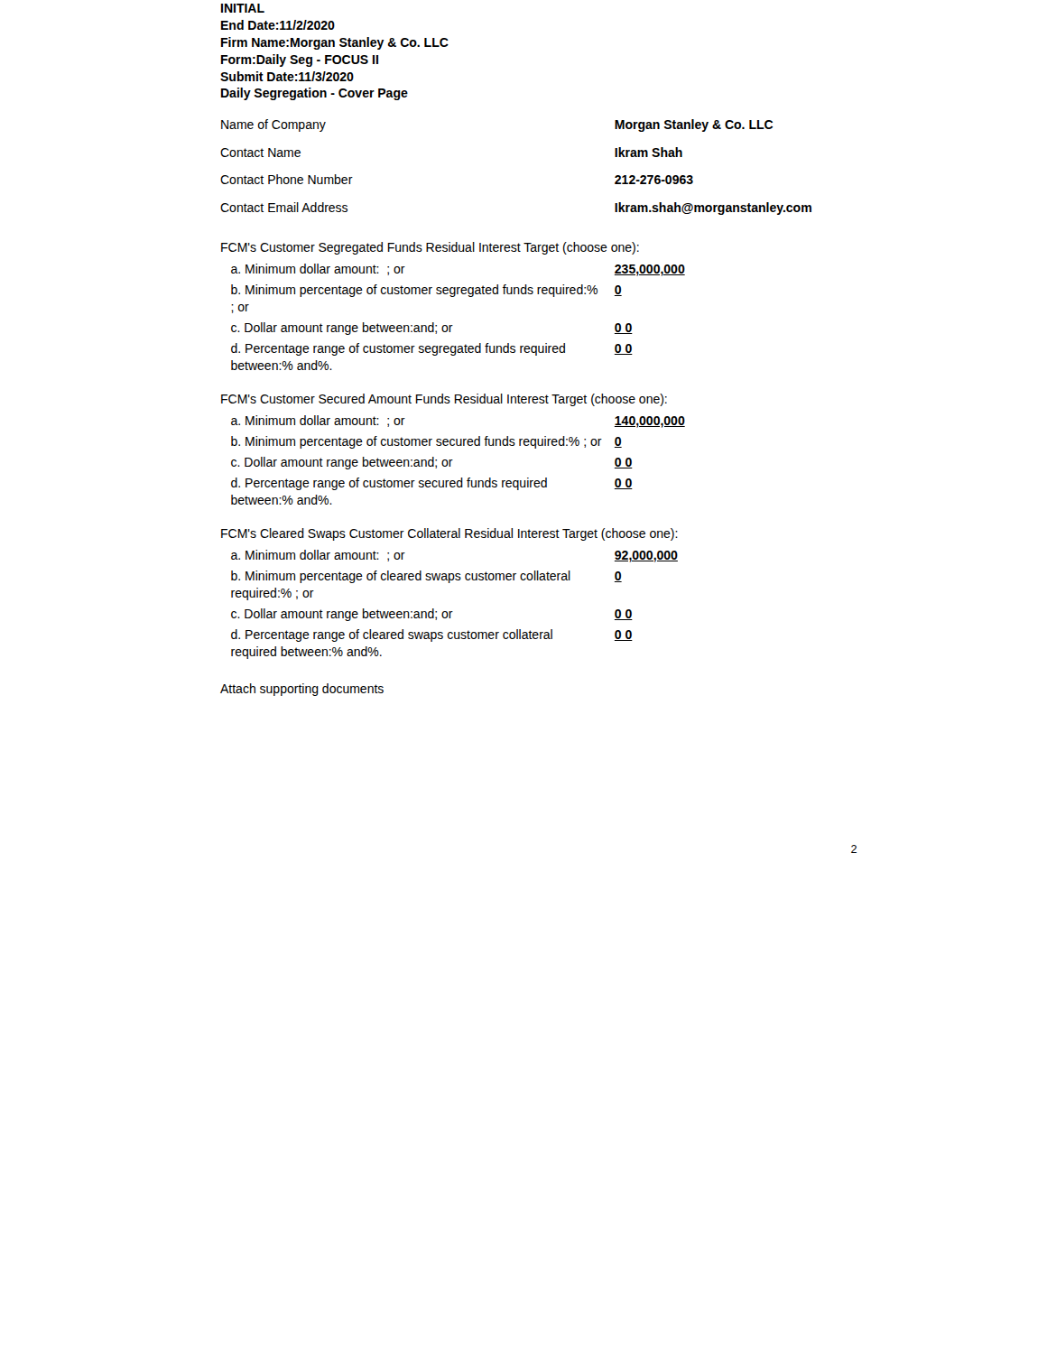INITIAL
End Date:11/2/2020
Firm Name:Morgan Stanley & Co. LLC
Form:Daily Seg - FOCUS II
Submit Date:11/3/2020
Daily Segregation - Cover Page
Name of Company
Morgan Stanley & Co. LLC
Contact Name
Ikram Shah
Contact Phone Number
212-276-0963
Contact Email Address
Ikram.shah@morganstanley.com
FCM's Customer Segregated Funds Residual Interest Target (choose one):
a. Minimum dollar amount: ; or
235,000,000
b. Minimum percentage of customer segregated funds required:% ; or
0
c. Dollar amount range between:and; or
0 0
d. Percentage range of customer segregated funds required between:% and%.
0 0
FCM's Customer Secured Amount Funds Residual Interest Target (choose one):
a. Minimum dollar amount: ; or
140,000,000
b. Minimum percentage of customer secured funds required:% ; or
0
c. Dollar amount range between:and; or
0 0
d. Percentage range of customer secured funds required between:% and%.
0 0
FCM's Cleared Swaps Customer Collateral Residual Interest Target (choose one):
a. Minimum dollar amount: ; or
92,000,000
b. Minimum percentage of cleared swaps customer collateral required:% ; or
0
c. Dollar amount range between:and; or
0 0
d. Percentage range of cleared swaps customer collateral required between:% and%.
0 0
Attach supporting documents
2